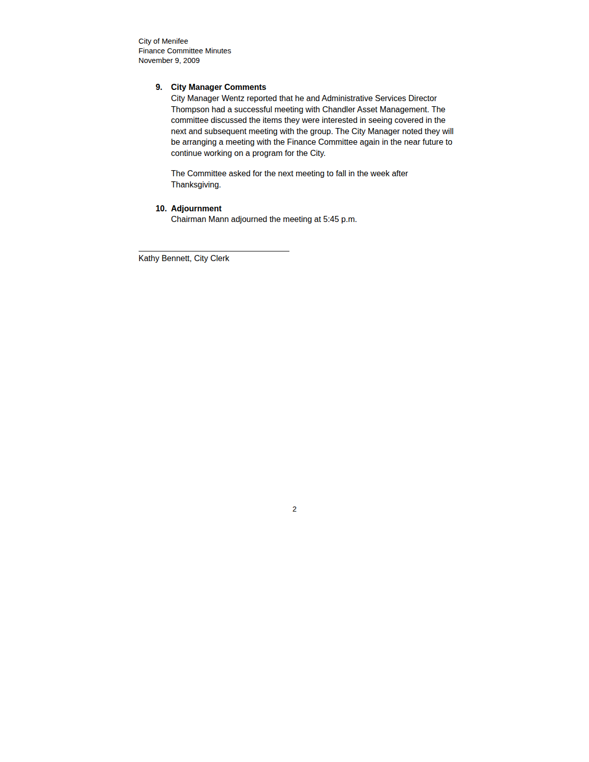City of Menifee
Finance Committee Minutes
November 9, 2009
9. City Manager Comments
City Manager Wentz reported that he and Administrative Services Director Thompson had a successful meeting with Chandler Asset Management. The committee discussed the items they were interested in seeing covered in the next and subsequent meeting with the group. The City Manager noted they will be arranging a meeting with the Finance Committee again in the near future to continue working on a program for the City.
The Committee asked for the next meeting to fall in the week after Thanksgiving.
10. Adjournment
Chairman Mann adjourned the meeting at 5:45 p.m.
Kathy Bennett, City Clerk
2